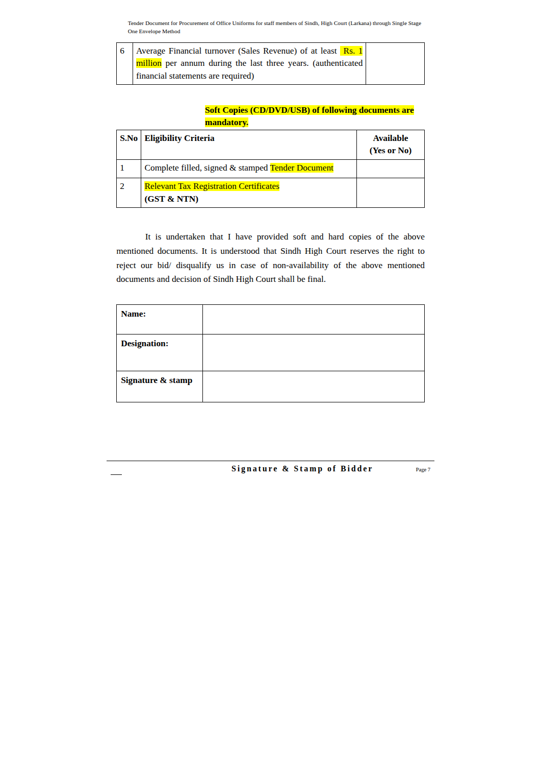Tender Document for Procurement of Office Uniforms for staff members of Sindh, High Court (Larkana) through Single Stage One Envelope Method
| 6 | Average Financial turnover (Sales Revenue) of at least Rs. 1 million per annum during the last three years. (authenticated financial statements are required) | |
Soft Copies (CD/DVD/USB) of following documents are mandatory.
| S.No | Eligibility Criteria | Available (Yes or No) |
| --- | --- | --- |
| 1 | Complete filled, signed & stamped Tender Document | |
| 2 | Relevant Tax Registration Certificates (GST & NTN) | |
It is undertaken that I have provided soft and hard copies of the above mentioned documents. It is understood that Sindh High Court reserves the right to reject our bid/ disqualify us in case of non-availability of the above mentioned documents and decision of Sindh High Court shall be final.
| Name: | |
| Designation: | |
| Signature & stamp | |
Signature & Stamp of Bidder Page 7